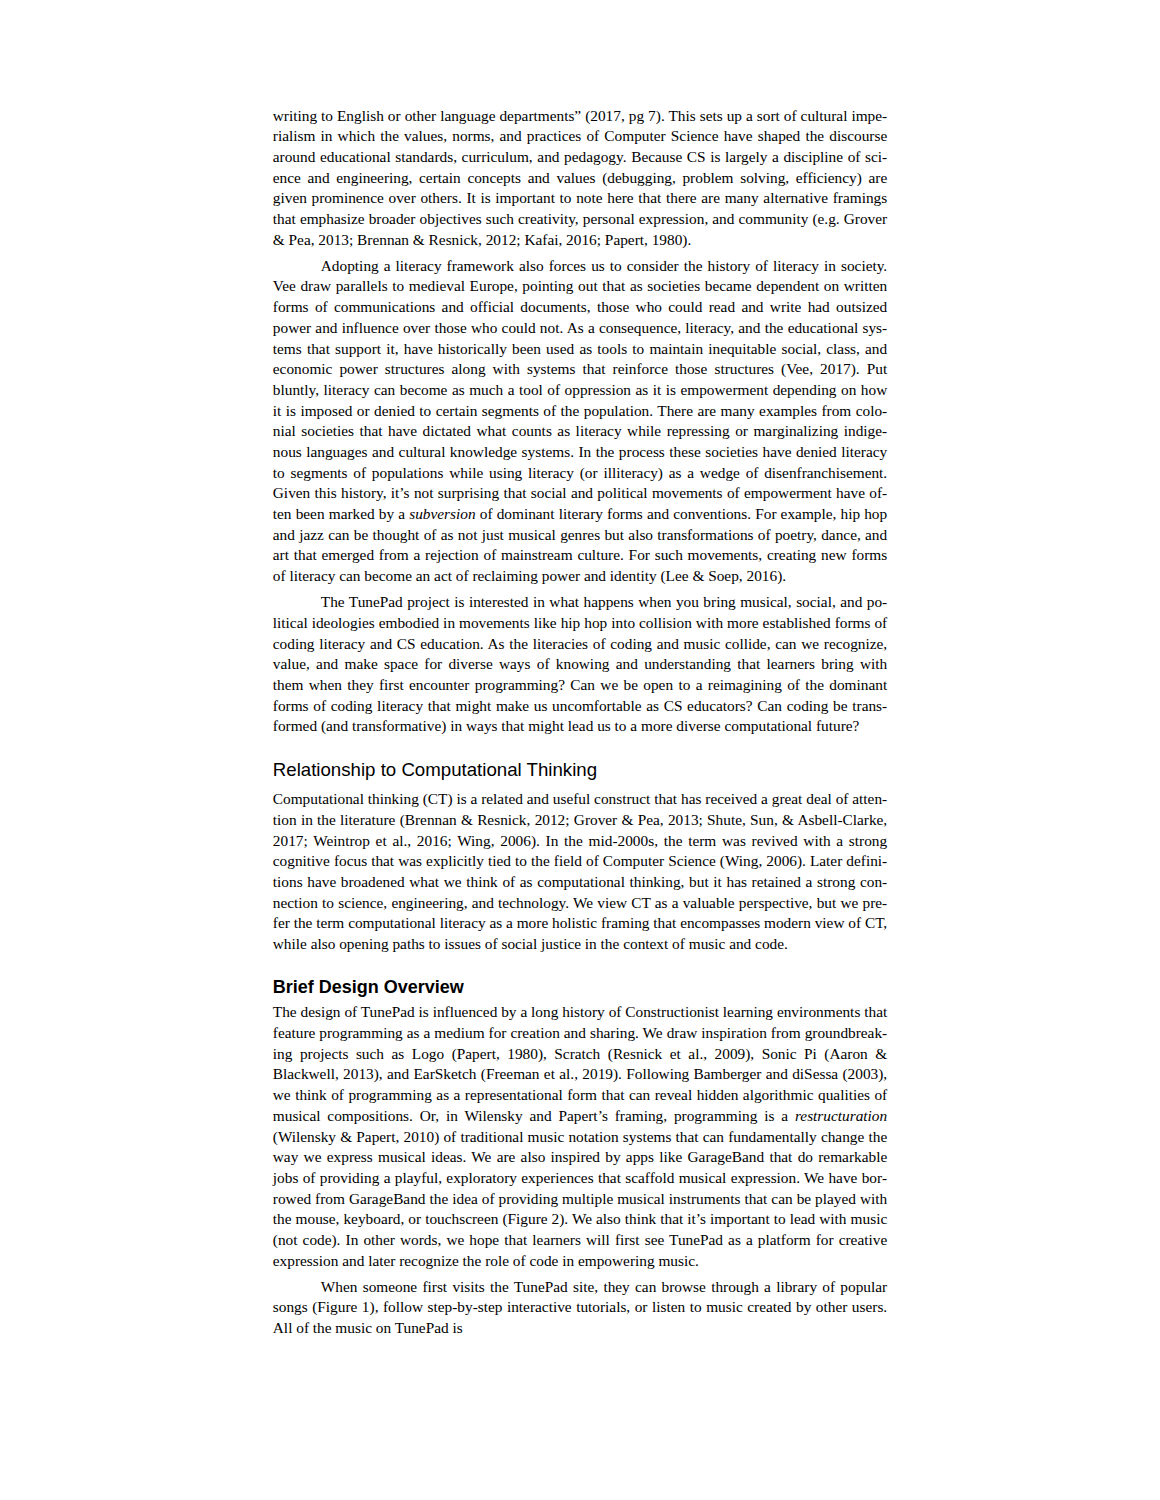writing to English or other language departments” (2017, pg 7). This sets up a sort of cultural imperialism in which the values, norms, and practices of Computer Science have shaped the discourse around educational standards, curriculum, and pedagogy. Because CS is largely a discipline of science and engineering, certain concepts and values (debugging, problem solving, efficiency) are given prominence over others. It is important to note here that there are many alternative framings that emphasize broader objectives such creativity, personal expression, and community (e.g. Grover & Pea, 2013; Brennan & Resnick, 2012; Kafai, 2016; Papert, 1980).
Adopting a literacy framework also forces us to consider the history of literacy in society. Vee draw parallels to medieval Europe, pointing out that as societies became dependent on written forms of communications and official documents, those who could read and write had outsized power and influence over those who could not. As a consequence, literacy, and the educational systems that support it, have historically been used as tools to maintain inequitable social, class, and economic power structures along with systems that reinforce those structures (Vee, 2017). Put bluntly, literacy can become as much a tool of oppression as it is empowerment depending on how it is imposed or denied to certain segments of the population. There are many examples from colonial societies that have dictated what counts as literacy while repressing or marginalizing indigenous languages and cultural knowledge systems. In the process these societies have denied literacy to segments of populations while using literacy (or illiteracy) as a wedge of disenfranchisement. Given this history, it’s not surprising that social and political movements of empowerment have often been marked by a subversion of dominant literary forms and conventions. For example, hip hop and jazz can be thought of as not just musical genres but also transformations of poetry, dance, and art that emerged from a rejection of mainstream culture. For such movements, creating new forms of literacy can become an act of reclaiming power and identity (Lee & Soep, 2016).
The TunePad project is interested in what happens when you bring musical, social, and political ideologies embodied in movements like hip hop into collision with more established forms of coding literacy and CS education. As the literacies of coding and music collide, can we recognize, value, and make space for diverse ways of knowing and understanding that learners bring with them when they first encounter programming? Can we be open to a reimagining of the dominant forms of coding literacy that might make us uncomfortable as CS educators? Can coding be transformed (and transformative) in ways that might lead us to a more diverse computational future?
Relationship to Computational Thinking
Computational thinking (CT) is a related and useful construct that has received a great deal of attention in the literature (Brennan & Resnick, 2012; Grover & Pea, 2013; Shute, Sun, & Asbell-Clarke, 2017; Weintrop et al., 2016; Wing, 2006). In the mid-2000s, the term was revived with a strong cognitive focus that was explicitly tied to the field of Computer Science (Wing, 2006). Later definitions have broadened what we think of as computational thinking, but it has retained a strong connection to science, engineering, and technology. We view CT as a valuable perspective, but we prefer the term computational literacy as a more holistic framing that encompasses modern view of CT, while also opening paths to issues of social justice in the context of music and code.
Brief Design Overview
The design of TunePad is influenced by a long history of Constructionist learning environments that feature programming as a medium for creation and sharing. We draw inspiration from groundbreaking projects such as Logo (Papert, 1980), Scratch (Resnick et al., 2009), Sonic Pi (Aaron & Blackwell, 2013), and EarSketch (Freeman et al., 2019). Following Bamberger and diSessa (2003), we think of programming as a representational form that can reveal hidden algorithmic qualities of musical compositions. Or, in Wilensky and Papert’s framing, programming is a restructuration (Wilensky & Papert, 2010) of traditional music notation systems that can fundamentally change the way we express musical ideas. We are also inspired by apps like GarageBand that do remarkable jobs of providing a playful, exploratory experiences that scaffold musical expression. We have borrowed from GarageBand the idea of providing multiple musical instruments that can be played with the mouse, keyboard, or touchscreen (Figure 2). We also think that it’s important to lead with music (not code). In other words, we hope that learners will first see TunePad as a platform for creative expression and later recognize the role of code in empowering music.
When someone first visits the TunePad site, they can browse through a library of popular songs (Figure 1), follow step-by-step interactive tutorials, or listen to music created by other users. All of the music on TunePad is